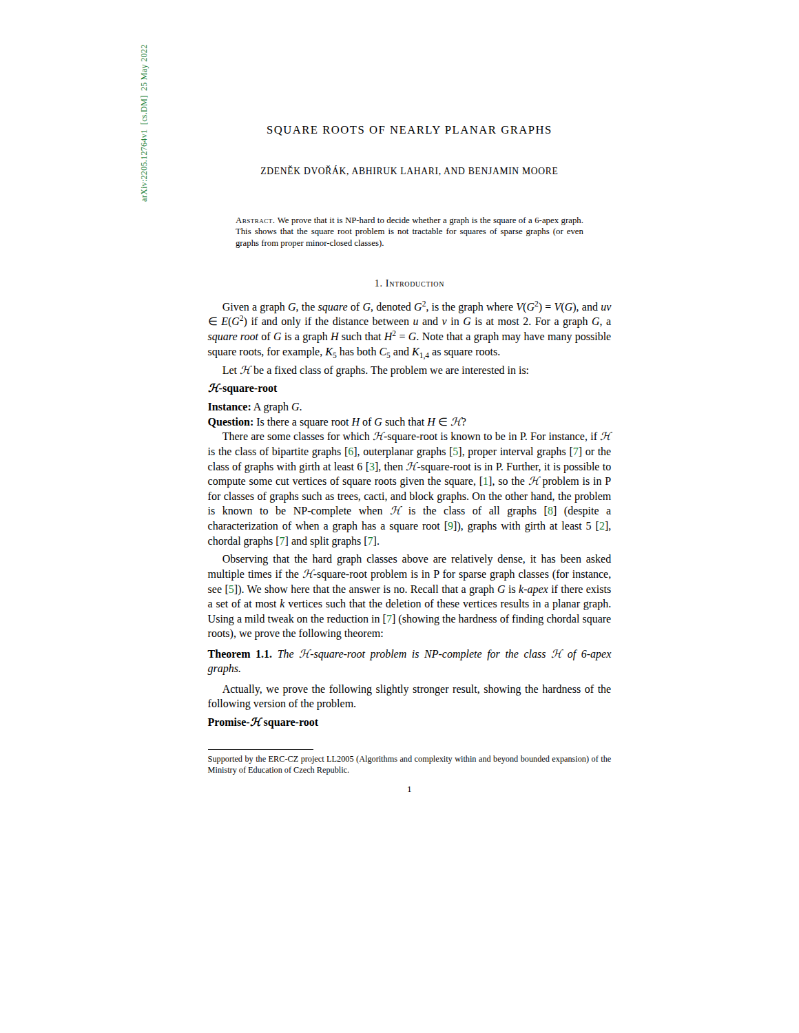arXiv:2205.12764v1 [cs.DM] 25 May 2022
Square Roots of Nearly Planar Graphs
Zdeněk Dvořák, Abhiruk Lahari, and Benjamin Moore
Abstract. We prove that it is NP-hard to decide whether a graph is the square of a 6-apex graph. This shows that the square root problem is not tractable for squares of sparse graphs (or even graphs from proper minor-closed classes).
1. Introduction
Given a graph G, the square of G, denoted G2, is the graph where V(G2) = V(G), and uv ∈ E(G2) if and only if the distance between u and v in G is at most 2. For a graph G, a square root of G is a graph H such that H2 = G. Note that a graph may have many possible square roots, for example, K5 has both C5 and K1,4 as square roots.
Let ℋ be a fixed class of graphs. The problem we are interested in is:
ℋ-square-root
Instance: A graph G.
Question: Is there a square root H of G such that H ∈ ℋ?
There are some classes for which ℋ-square-root is known to be in P. For instance, if ℋ is the class of bipartite graphs [6], outerplanar graphs [5], proper interval graphs [7] or the class of graphs with girth at least 6 [3], then ℋ-square-root is in P. Further, it is possible to compute some cut vertices of square roots given the square, [1], so the ℋ problem is in P for classes of graphs such as trees, cacti, and block graphs. On the other hand, the problem is known to be NP-complete when ℋ is the class of all graphs [8] (despite a characterization of when a graph has a square root [9]), graphs with girth at least 5 [2], chordal graphs [7] and split graphs [7].
Observing that the hard graph classes above are relatively dense, it has been asked multiple times if the ℋ-square-root problem is in P for sparse graph classes (for instance, see [5]). We show here that the answer is no. Recall that a graph G is k-apex if there exists a set of at most k vertices such that the deletion of these vertices results in a planar graph. Using a mild tweak on the reduction in [7] (showing the hardness of finding chordal square roots), we prove the following theorem:
Theorem 1.1. The ℋ-square-root problem is NP-complete for the class ℋ of 6-apex graphs.
Actually, we prove the following slightly stronger result, showing the hardness of the following version of the problem.
Promise-ℋ square-root
Supported by the ERC-CZ project LL2005 (Algorithms and complexity within and beyond bounded expansion) of the Ministry of Education of Czech Republic.
1